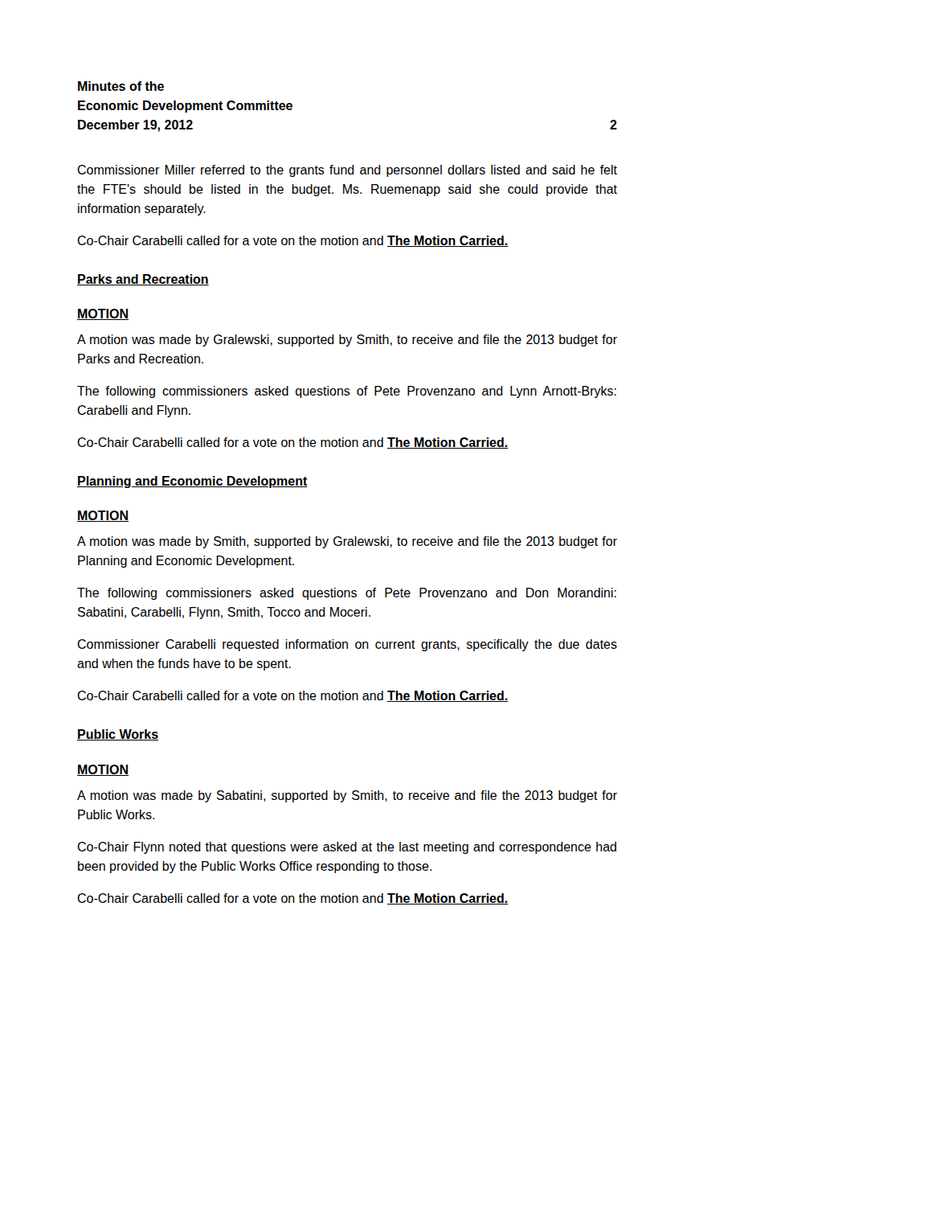Minutes of the
Economic Development Committee
December 19, 2012 2
Commissioner Miller referred to the grants fund and personnel dollars listed and said he felt the FTE's should be listed in the budget. Ms. Ruemenapp said she could provide that information separately.
Co-Chair Carabelli called for a vote on the motion and The Motion Carried.
Parks and Recreation
MOTION
A motion was made by Gralewski, supported by Smith, to receive and file the 2013 budget for Parks and Recreation.
The following commissioners asked questions of Pete Provenzano and Lynn Arnott-Bryks: Carabelli and Flynn.
Co-Chair Carabelli called for a vote on the motion and The Motion Carried.
Planning and Economic Development
MOTION
A motion was made by Smith, supported by Gralewski, to receive and file the 2013 budget for Planning and Economic Development.
The following commissioners asked questions of Pete Provenzano and Don Morandini: Sabatini, Carabelli, Flynn, Smith, Tocco and Moceri.
Commissioner Carabelli requested information on current grants, specifically the due dates and when the funds have to be spent.
Co-Chair Carabelli called for a vote on the motion and The Motion Carried.
Public Works
MOTION
A motion was made by Sabatini, supported by Smith, to receive and file the 2013 budget for Public Works.
Co-Chair Flynn noted that questions were asked at the last meeting and correspondence had been provided by the Public Works Office responding to those.
Co-Chair Carabelli called for a vote on the motion and The Motion Carried.